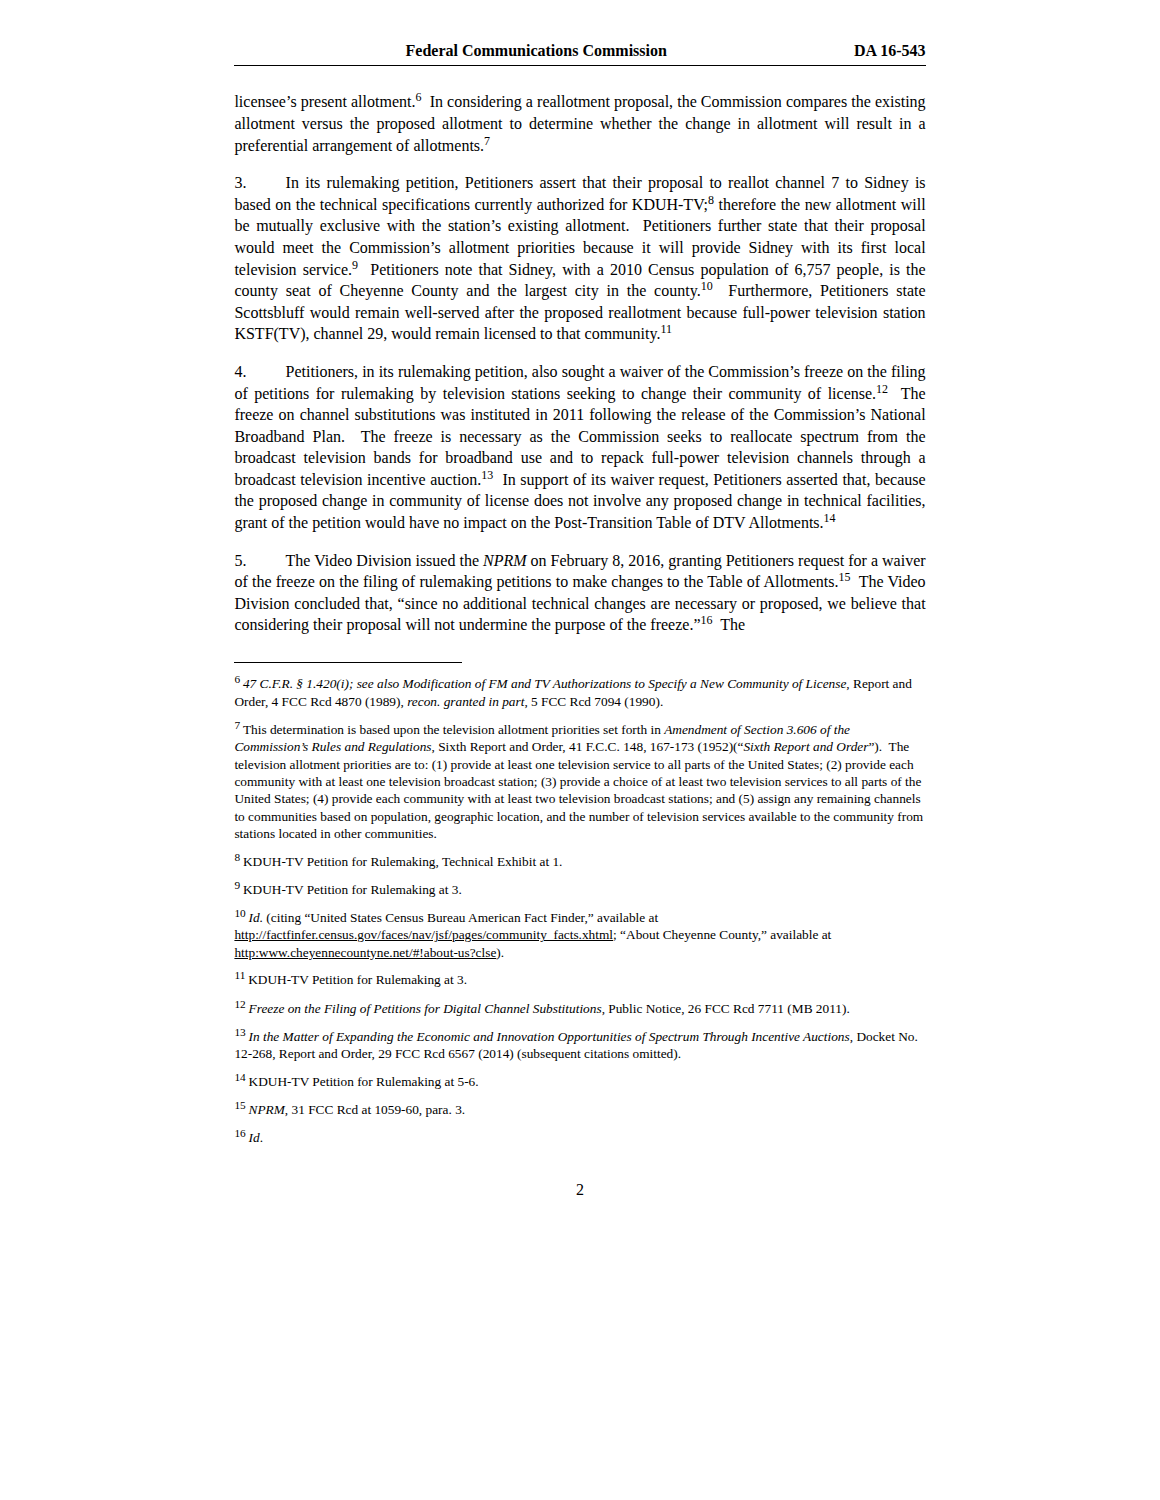Federal Communications Commission DA 16-543
licensee’s present allotment.6 In considering a reallotment proposal, the Commission compares the existing allotment versus the proposed allotment to determine whether the change in allotment will result in a preferential arrangement of allotments.7
3. In its rulemaking petition, Petitioners assert that their proposal to reallot channel 7 to Sidney is based on the technical specifications currently authorized for KDUH-TV;8 therefore the new allotment will be mutually exclusive with the station’s existing allotment. Petitioners further state that their proposal would meet the Commission’s allotment priorities because it will provide Sidney with its first local television service.9 Petitioners note that Sidney, with a 2010 Census population of 6,757 people, is the county seat of Cheyenne County and the largest city in the county.10 Furthermore, Petitioners state Scottsbluff would remain well-served after the proposed reallotment because full-power television station KSTF(TV), channel 29, would remain licensed to that community.11
4. Petitioners, in its rulemaking petition, also sought a waiver of the Commission’s freeze on the filing of petitions for rulemaking by television stations seeking to change their community of license.12 The freeze on channel substitutions was instituted in 2011 following the release of the Commission’s National Broadband Plan. The freeze is necessary as the Commission seeks to reallocate spectrum from the broadcast television bands for broadband use and to repack full-power television channels through a broadcast television incentive auction.13 In support of its waiver request, Petitioners asserted that, because the proposed change in community of license does not involve any proposed change in technical facilities, grant of the petition would have no impact on the Post-Transition Table of DTV Allotments.14
5. The Video Division issued the NPRM on February 8, 2016, granting Petitioners request for a waiver of the freeze on the filing of rulemaking petitions to make changes to the Table of Allotments.15 The Video Division concluded that, “since no additional technical changes are necessary or proposed, we believe that considering their proposal will not undermine the purpose of the freeze.”16 The
647 C.F.R. § 1.420(i); see also Modification of FM and TV Authorizations to Specify a New Community of License, Report and Order, 4 FCC Rcd 4870 (1989), recon. granted in part, 5 FCC Rcd 7094 (1990).
7 This determination is based upon the television allotment priorities set forth in Amendment of Section 3.606 of the Commission’s Rules and Regulations, Sixth Report and Order, 41 F.C.C. 148, 167-173 (1952)(“Sixth Report and Order”). The television allotment priorities are to: (1) provide at least one television service to all parts of the United States; (2) provide each community with at least one television broadcast station; (3) provide a choice of at least two television services to all parts of the United States; (4) provide each community with at least two television broadcast stations; and (5) assign any remaining channels to communities based on population, geographic location, and the number of television services available to the community from stations located in other communities.
8 KDUH-TV Petition for Rulemaking, Technical Exhibit at 1.
9 KDUH-TV Petition for Rulemaking at 3.
10 Id. (citing “United States Census Bureau American Fact Finder,” available at http://factfinfer.census.gov/faces/nav/jsf/pages/community_facts.xhtml; “About Cheyenne County,” available at http:www.cheyennecountyne.net/#!about-us?clse).
11 KDUH-TV Petition for Rulemaking at 3.
12 Freeze on the Filing of Petitions for Digital Channel Substitutions, Public Notice, 26 FCC Rcd 7711 (MB 2011).
13 In the Matter of Expanding the Economic and Innovation Opportunities of Spectrum Through Incentive Auctions, Docket No. 12-268, Report and Order, 29 FCC Rcd 6567 (2014) (subsequent citations omitted).
14 KDUH-TV Petition for Rulemaking at 5-6.
15 NPRM, 31 FCC Rcd at 1059-60, para. 3.
16 Id.
2